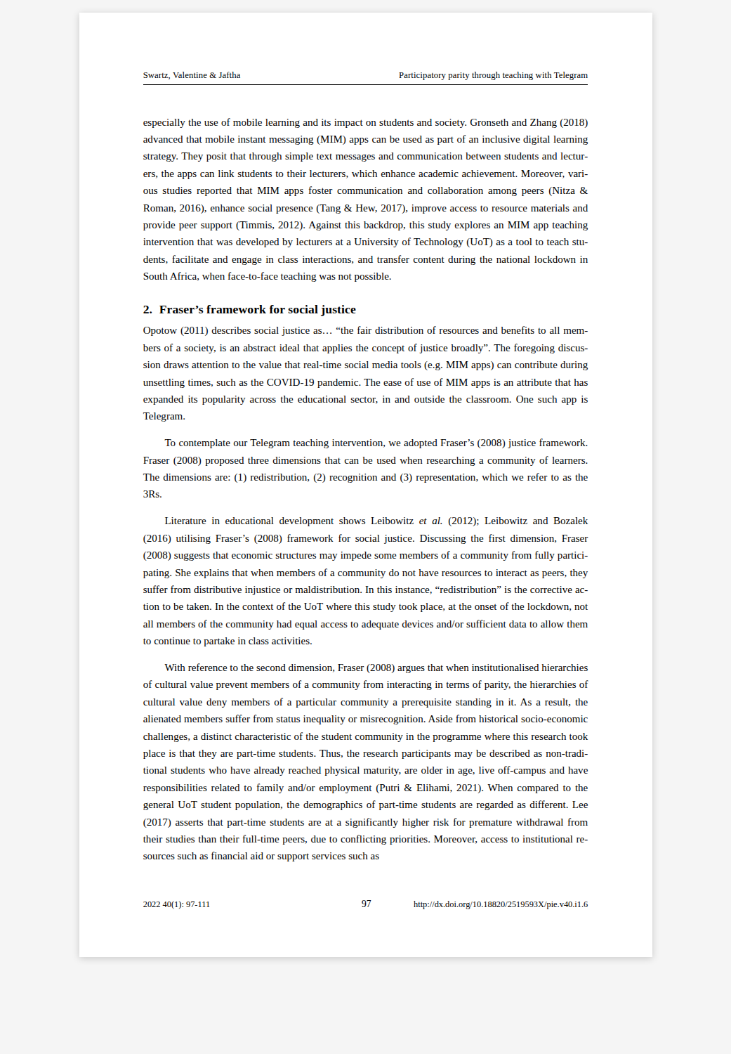Swartz, Valentine & Jaftha Participatory parity through teaching with Telegram
especially the use of mobile learning and its impact on students and society. Gronseth and Zhang (2018) advanced that mobile instant messaging (MIM) apps can be used as part of an inclusive digital learning strategy. They posit that through simple text messages and communication between students and lecturers, the apps can link students to their lecturers, which enhance academic achievement. Moreover, various studies reported that MIM apps foster communication and collaboration among peers (Nitza & Roman, 2016), enhance social presence (Tang & Hew, 2017), improve access to resource materials and provide peer support (Timmis, 2012). Against this backdrop, this study explores an MIM app teaching intervention that was developed by lecturers at a University of Technology (UoT) as a tool to teach students, facilitate and engage in class interactions, and transfer content during the national lockdown in South Africa, when face-to-face teaching was not possible.
2. Fraser’s framework for social justice
Opotow (2011) describes social justice as… “the fair distribution of resources and benefits to all members of a society, is an abstract ideal that applies the concept of justice broadly”. The foregoing discussion draws attention to the value that real-time social media tools (e.g. MIM apps) can contribute during unsettling times, such as the COVID-19 pandemic. The ease of use of MIM apps is an attribute that has expanded its popularity across the educational sector, in and outside the classroom. One such app is Telegram.
To contemplate our Telegram teaching intervention, we adopted Fraser’s (2008) justice framework. Fraser (2008) proposed three dimensions that can be used when researching a community of learners. The dimensions are: (1) redistribution, (2) recognition and (3) representation, which we refer to as the 3Rs.
Literature in educational development shows Leibowitz et al. (2012); Leibowitz and Bozalek (2016) utilising Fraser’s (2008) framework for social justice. Discussing the first dimension, Fraser (2008) suggests that economic structures may impede some members of a community from fully participating. She explains that when members of a community do not have resources to interact as peers, they suffer from distributive injustice or maldistribution. In this instance, “redistribution” is the corrective action to be taken. In the context of the UoT where this study took place, at the onset of the lockdown, not all members of the community had equal access to adequate devices and/or sufficient data to allow them to continue to partake in class activities.
With reference to the second dimension, Fraser (2008) argues that when institutionalised hierarchies of cultural value prevent members of a community from interacting in terms of parity, the hierarchies of cultural value deny members of a particular community a prerequisite standing in it. As a result, the alienated members suffer from status inequality or misrecognition. Aside from historical socio-economic challenges, a distinct characteristic of the student community in the programme where this research took place is that they are part-time students. Thus, the research participants may be described as non-traditional students who have already reached physical maturity, are older in age, live off-campus and have responsibilities related to family and/or employment (Putri & Elihami, 2021). When compared to the general UoT student population, the demographics of part-time students are regarded as different. Lee (2017) asserts that part-time students are at a significantly higher risk for premature withdrawal from their studies than their full-time peers, due to conflicting priorities. Moreover, access to institutional resources such as financial aid or support services such as
2022 40(1): 97-111 97 http://dx.doi.org/10.18820/2519593X/pie.v40.i1.6